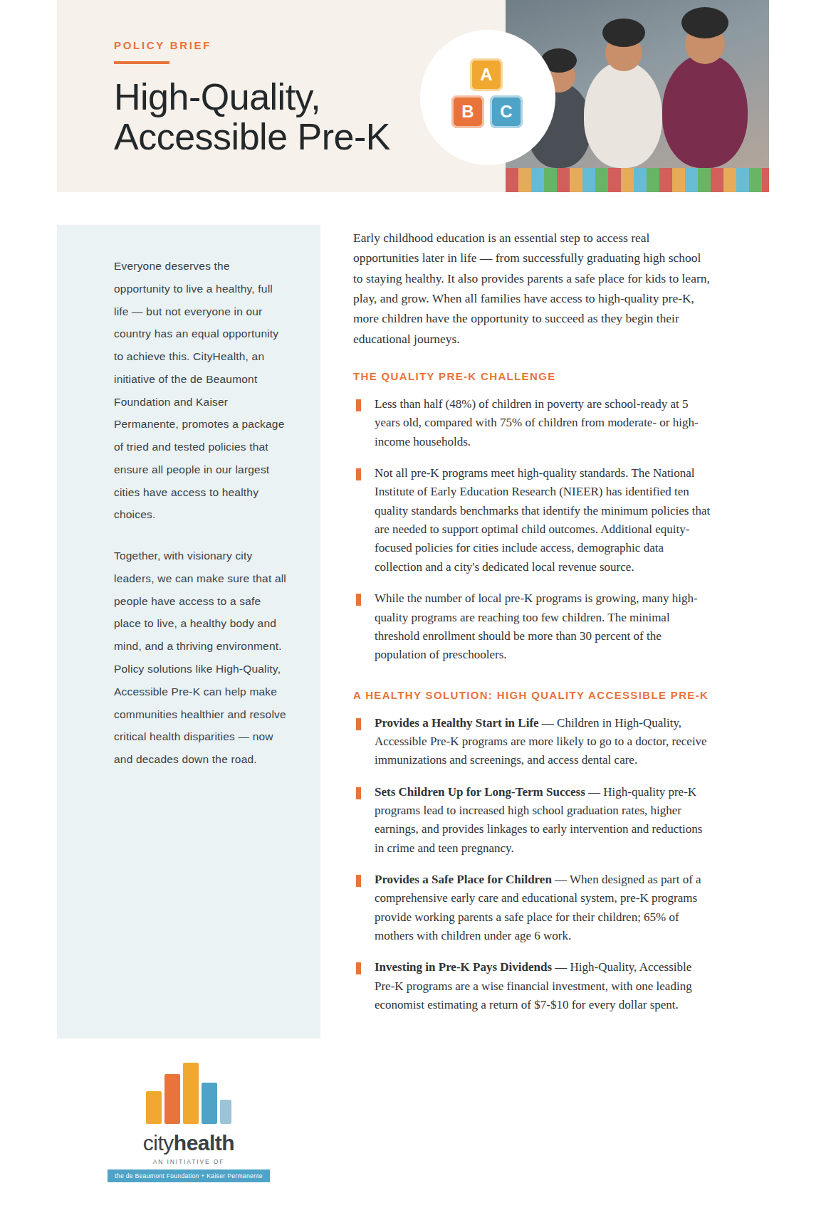A
B
C
Policy Brief
High-Quality,
Accessible Pre-K
Everyone deserves the opportunity to live a healthy, full life — but not everyone in our country has an equal opportunity to achieve this. CityHealth, an initiative of the de Beaumont Foundation and Kaiser Permanente, promotes a package of tried and tested policies that ensure all people in our largest cities have access to healthy choices.
Together, with visionary city leaders, we can make sure that all people have access to a safe place to live, a healthy body and mind, and a thriving environment. Policy solutions like High-Quality, Accessible Pre-K can help make communities healthier and resolve critical health disparities — now and decades down the road.
Early childhood education is an essential step to access real opportunities later in life — from successfully graduating high school to staying healthy. It also provides parents a safe place for kids to learn, play, and grow. When all families have access to high-quality pre-K, more children have the opportunity to succeed as they begin their educational journeys.
The Quality Pre-K Challenge
Less than half (48%) of children in poverty are school-ready at 5 years old, compared with 75% of children from moderate- or high-income households.
Not all pre-K programs meet high-quality standards. The National Institute of Early Education Research (NIEER) has identified ten quality standards benchmarks that identify the minimum policies that are needed to support optimal child outcomes. Additional equity-focused policies for cities include access, demographic data collection and a city's dedicated local revenue source.
While the number of local pre-K programs is growing, many high-quality programs are reaching too few children. The minimal threshold enrollment should be more than 30 percent of the population of preschoolers.
A Healthy Solution: High Quality Accessible Pre-K
Provides a Healthy Start in Life — Children in High-Quality, Accessible Pre-K programs are more likely to go to a doctor, receive immunizations and screenings, and access dental care.
Sets Children Up for Long-Term Success — High-quality pre-K programs lead to increased high school graduation rates, higher earnings, and provides linkages to early intervention and reductions in crime and teen pregnancy.
Provides a Safe Place for Children — When designed as part of a comprehensive early care and educational system, pre-K programs provide working parents a safe place for their children; 65% of mothers with children under age 6 work.
Investing in Pre-K Pays Dividends — High-Quality, Accessible Pre-K programs are a wise financial investment, with one leading economist estimating a return of $7-$10 for every dollar spent.
cityhealth
An Initiative of
the de Beaumont Foundation + Kaiser Permanente